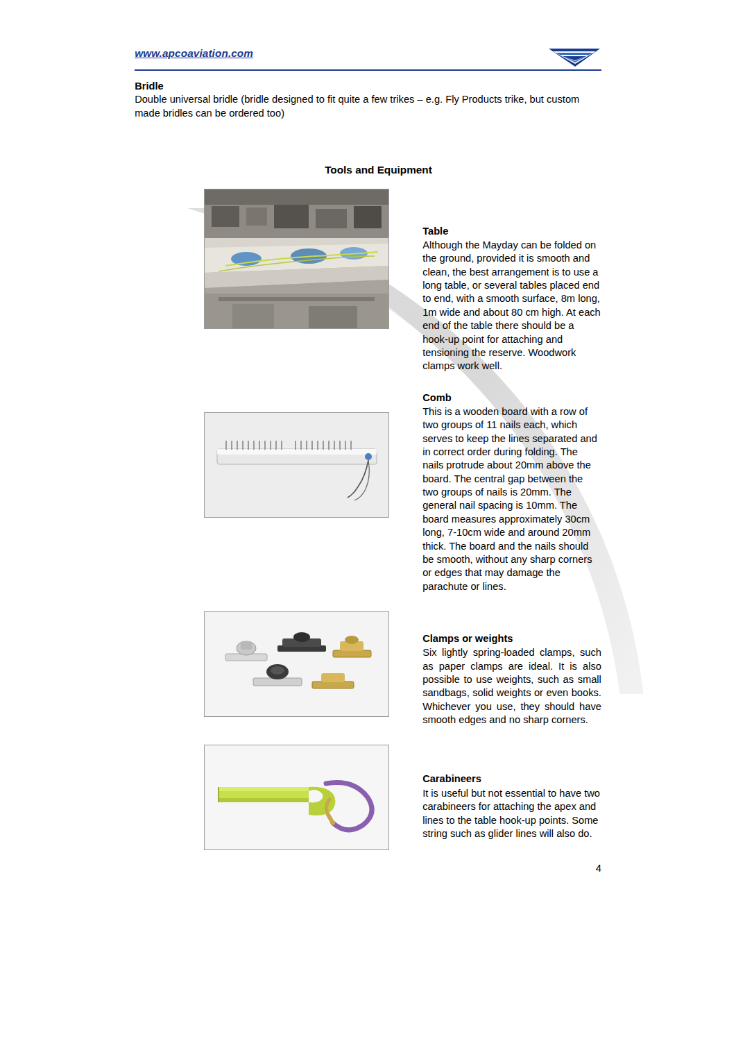www.apcoaviation.com
Bridle
Double universal bridle (bridle designed to fit quite a few trikes – e.g. Fly Products trike, but custom made bridles can be ordered too)
Tools and Equipment
Table
Although the Mayday can be folded on the ground, provided it is smooth and clean, the best arrangement is to use a long table, or several tables placed end to end, with a smooth surface, 8m long, 1m wide and about 80 cm high. At each end of the table there should be a hook-up point for attaching and tensioning the reserve. Woodwork clamps work well.
Comb
This is a wooden board with a row of two groups of 11 nails each, which serves to keep the lines separated and in correct order during folding. The nails protrude about 20mm above the board. The central gap between the two groups of nails is 20mm. The general nail spacing is 10mm. The board measures approximately 30cm long, 7-10cm wide and around 20mm thick. The board and the nails should be smooth, without any sharp corners or edges that may damage the parachute or lines.
Clamps or weights
Six lightly spring-loaded clamps, such as paper clamps are ideal. It is also possible to use weights, such as small sandbags, solid weights or even books. Whichever you use, they should have smooth edges and no sharp corners.
Carabineers
It is useful but not essential to have two carabineers for attaching the apex and lines to the table hook-up points. Some string such as glider lines will also do.
4